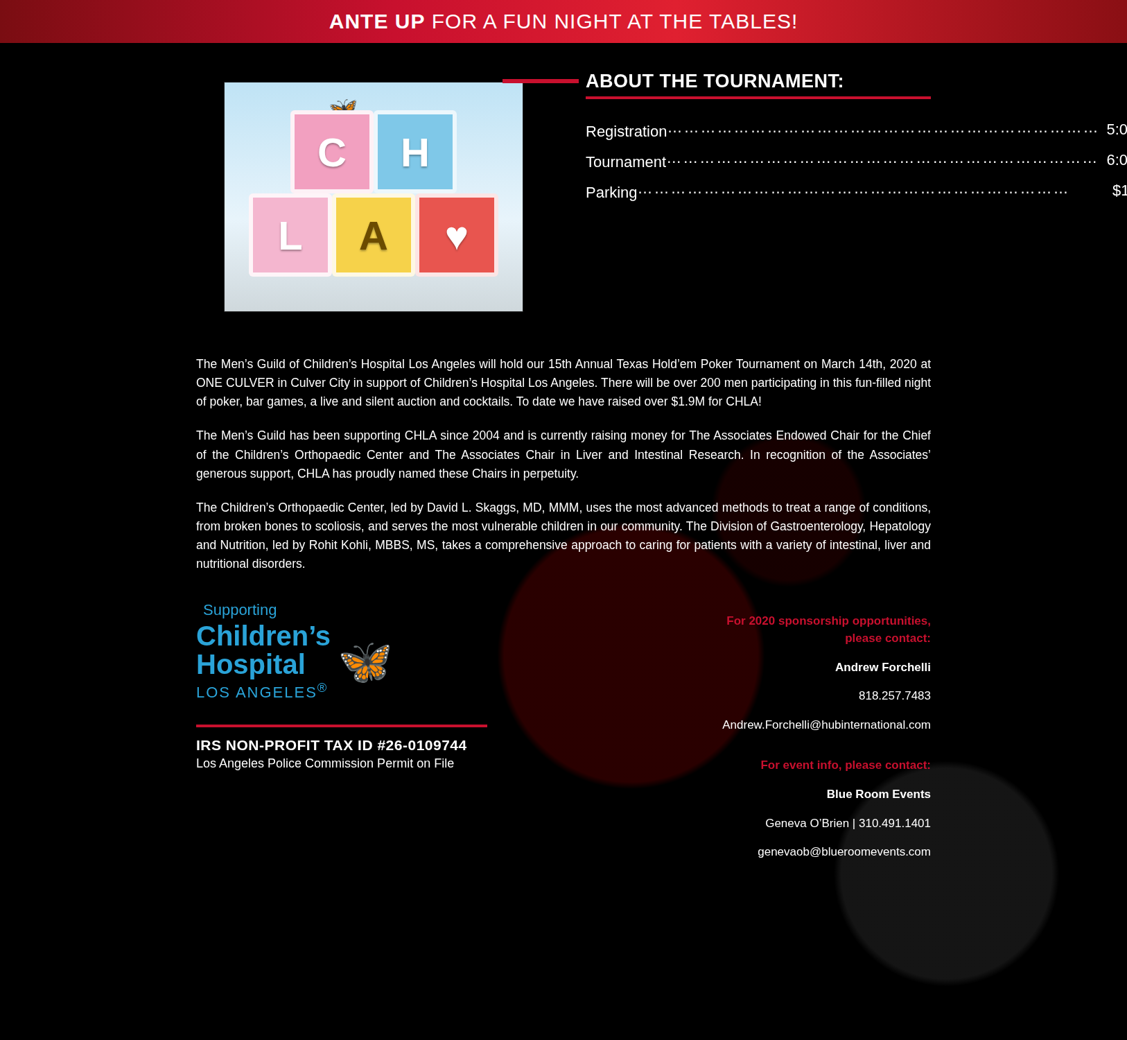Ante Up for a Fun Night at the Tables!
🦋 C H L A ♥
About the Tournament:
| Registration …………………………………………………………………… | 5:00PM |
| Tournament …………………………………………………………………… | 6:00PM |
| Parking …………………………………………………………………… | $10.00 |
The Men’s Guild of Children’s Hospital Los Angeles will hold our 15th Annual Texas Hold’em Poker Tournament on March 14th, 2020 at ONE CULVER in Culver City in support of Children’s Hospital Los Angeles. There will be over 200 men participating in this fun-filled night of poker, bar games, a live and silent auction and cocktails. To date we have raised over $1.9M for CHLA!
The Men’s Guild has been supporting CHLA since 2004 and is currently raising money for The Associates Endowed Chair for the Chief of the Children’s Orthopaedic Center and The Associates Chair in Liver and Intestinal Research. In recognition of the Associates’ generous support, CHLA has proudly named these Chairs in perpetuity.
The Children’s Orthopaedic Center, led by David L. Skaggs, MD, MMM, uses the most advanced methods to treat a range of conditions, from broken bones to scoliosis, and serves the most vulnerable children in our community. The Division of Gastroenterology, Hepatology and Nutrition, led by Rohit Kohli, MBBS, MS, takes a comprehensive approach to caring for patients with a variety of intestinal, liver and nutritional disorders.
Supporting
Children’s Hospital LOS ANGELES®
🦋
IRS Non-Profit Tax ID #26-0109744
Los Angeles Police Commission Permit on File
For 2020 sponsorship opportunities,
please contact:
Andrew Forchelli
818.257.7483
Andrew.Forchelli@hubinternational.com
For event info, please contact:
Blue Room Events
Geneva O’Brien | 310.491.1401
genevaob@blueroomevents.com